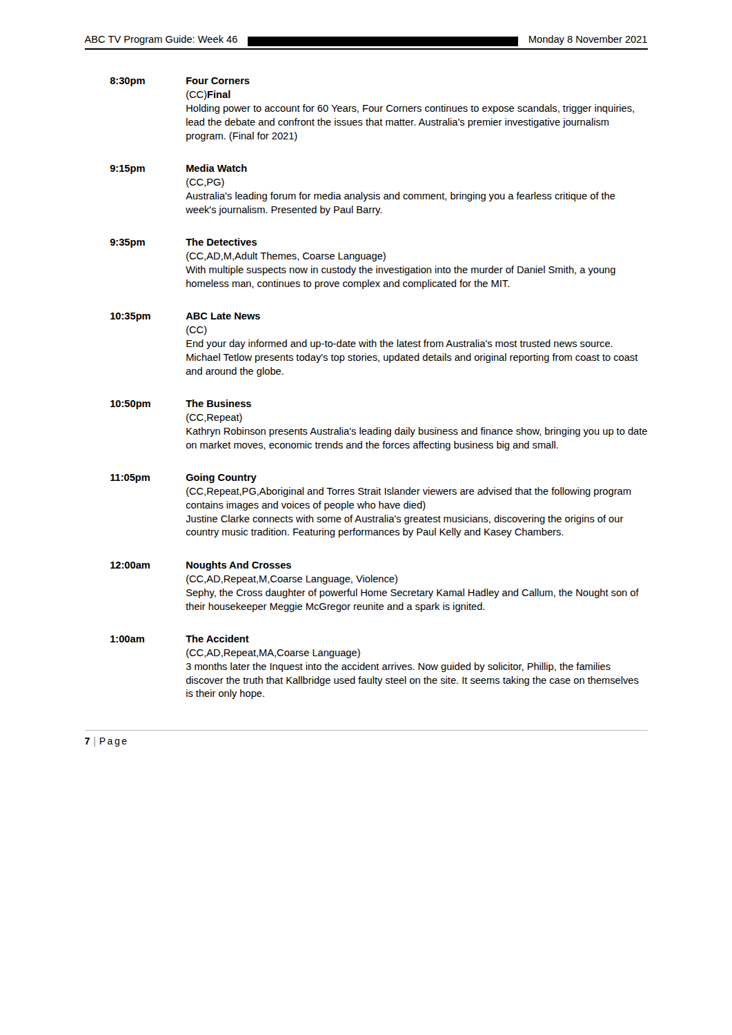ABC TV Program Guide: Week 46
Monday 8 November 2021
8:30pm
Four Corners
(CC)Final
Holding power to account for 60 Years, Four Corners continues to expose scandals, trigger inquiries, lead the debate and confront the issues that matter. Australia's premier investigative journalism program. (Final for 2021)
9:15pm
Media Watch
(CC,PG)
Australia's leading forum for media analysis and comment, bringing you a fearless critique of the week's journalism. Presented by Paul Barry.
9:35pm
The Detectives
(CC,AD,M,Adult Themes, Coarse Language)
With multiple suspects now in custody the investigation into the murder of Daniel Smith, a young homeless man, continues to prove complex and complicated for the MIT.
10:35pm
ABC Late News
(CC)
End your day informed and up-to-date with the latest from Australia's most trusted news source. Michael Tetlow presents today's top stories, updated details and original reporting from coast to coast and around the globe.
10:50pm
The Business
(CC,Repeat)
Kathryn Robinson presents Australia's leading daily business and finance show, bringing you up to date on market moves, economic trends and the forces affecting business big and small.
11:05pm
Going Country
(CC,Repeat,PG,Aboriginal and Torres Strait Islander viewers are advised that the following program contains images and voices of people who have died)
Justine Clarke connects with some of Australia's greatest musicians, discovering the origins of our country music tradition. Featuring performances by Paul Kelly and Kasey Chambers.
12:00am
Noughts And Crosses
(CC,AD,Repeat,M,Coarse Language, Violence)
Sephy, the Cross daughter of powerful Home Secretary Kamal Hadley and Callum, the Nought son of their housekeeper Meggie McGregor reunite and a spark is ignited.
1:00am
The Accident
(CC,AD,Repeat,MA,Coarse Language)
3 months later the Inquest into the accident arrives. Now guided by solicitor, Phillip, the families discover the truth that Kallbridge used faulty steel on the site. It seems taking the case on themselves is their only hope.
7|Page